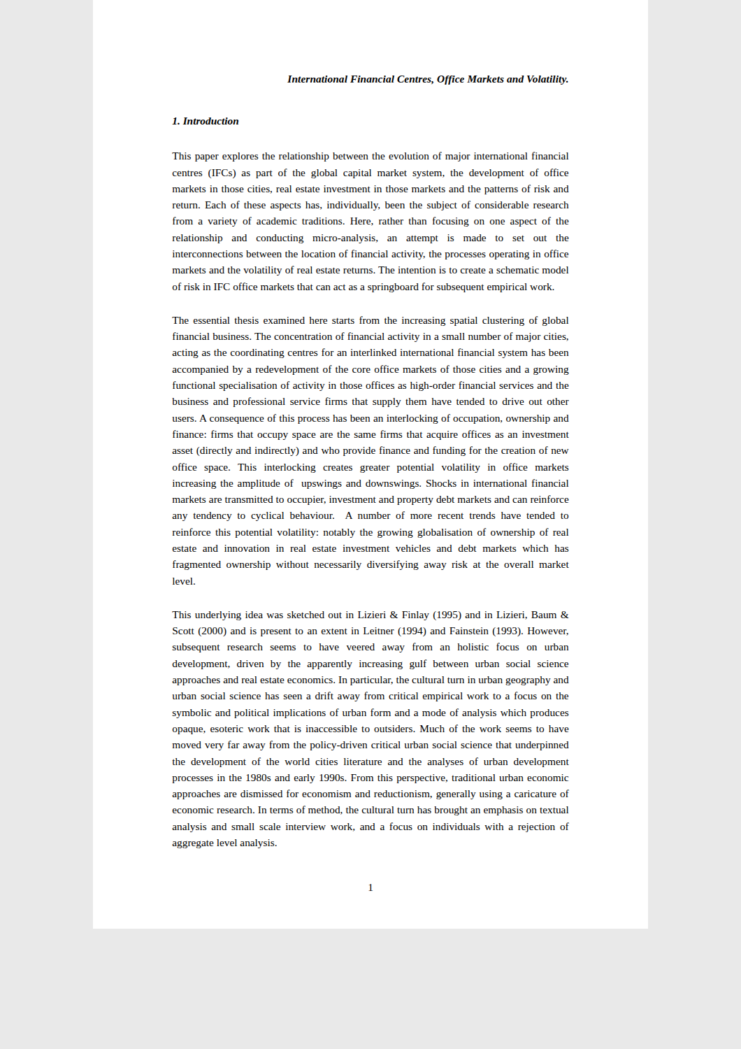International Financial Centres, Office Markets and Volatility.
1. Introduction
This paper explores the relationship between the evolution of major international financial centres (IFCs) as part of the global capital market system, the development of office markets in those cities, real estate investment in those markets and the patterns of risk and return. Each of these aspects has, individually, been the subject of considerable research from a variety of academic traditions. Here, rather than focusing on one aspect of the relationship and conducting micro-analysis, an attempt is made to set out the interconnections between the location of financial activity, the processes operating in office markets and the volatility of real estate returns. The intention is to create a schematic model of risk in IFC office markets that can act as a springboard for subsequent empirical work.
The essential thesis examined here starts from the increasing spatial clustering of global financial business. The concentration of financial activity in a small number of major cities, acting as the coordinating centres for an interlinked international financial system has been accompanied by a redevelopment of the core office markets of those cities and a growing functional specialisation of activity in those offices as high-order financial services and the business and professional service firms that supply them have tended to drive out other users. A consequence of this process has been an interlocking of occupation, ownership and finance: firms that occupy space are the same firms that acquire offices as an investment asset (directly and indirectly) and who provide finance and funding for the creation of new office space. This interlocking creates greater potential volatility in office markets increasing the amplitude of upswings and downswings. Shocks in international financial markets are transmitted to occupier, investment and property debt markets and can reinforce any tendency to cyclical behaviour. A number of more recent trends have tended to reinforce this potential volatility: notably the growing globalisation of ownership of real estate and innovation in real estate investment vehicles and debt markets which has fragmented ownership without necessarily diversifying away risk at the overall market level.
This underlying idea was sketched out in Lizieri & Finlay (1995) and in Lizieri, Baum & Scott (2000) and is present to an extent in Leitner (1994) and Fainstein (1993). However, subsequent research seems to have veered away from an holistic focus on urban development, driven by the apparently increasing gulf between urban social science approaches and real estate economics. In particular, the cultural turn in urban geography and urban social science has seen a drift away from critical empirical work to a focus on the symbolic and political implications of urban form and a mode of analysis which produces opaque, esoteric work that is inaccessible to outsiders. Much of the work seems to have moved very far away from the policy-driven critical urban social science that underpinned the development of the world cities literature and the analyses of urban development processes in the 1980s and early 1990s. From this perspective, traditional urban economic approaches are dismissed for economism and reductionism, generally using a caricature of economic research. In terms of method, the cultural turn has brought an emphasis on textual analysis and small scale interview work, and a focus on individuals with a rejection of aggregate level analysis.
1